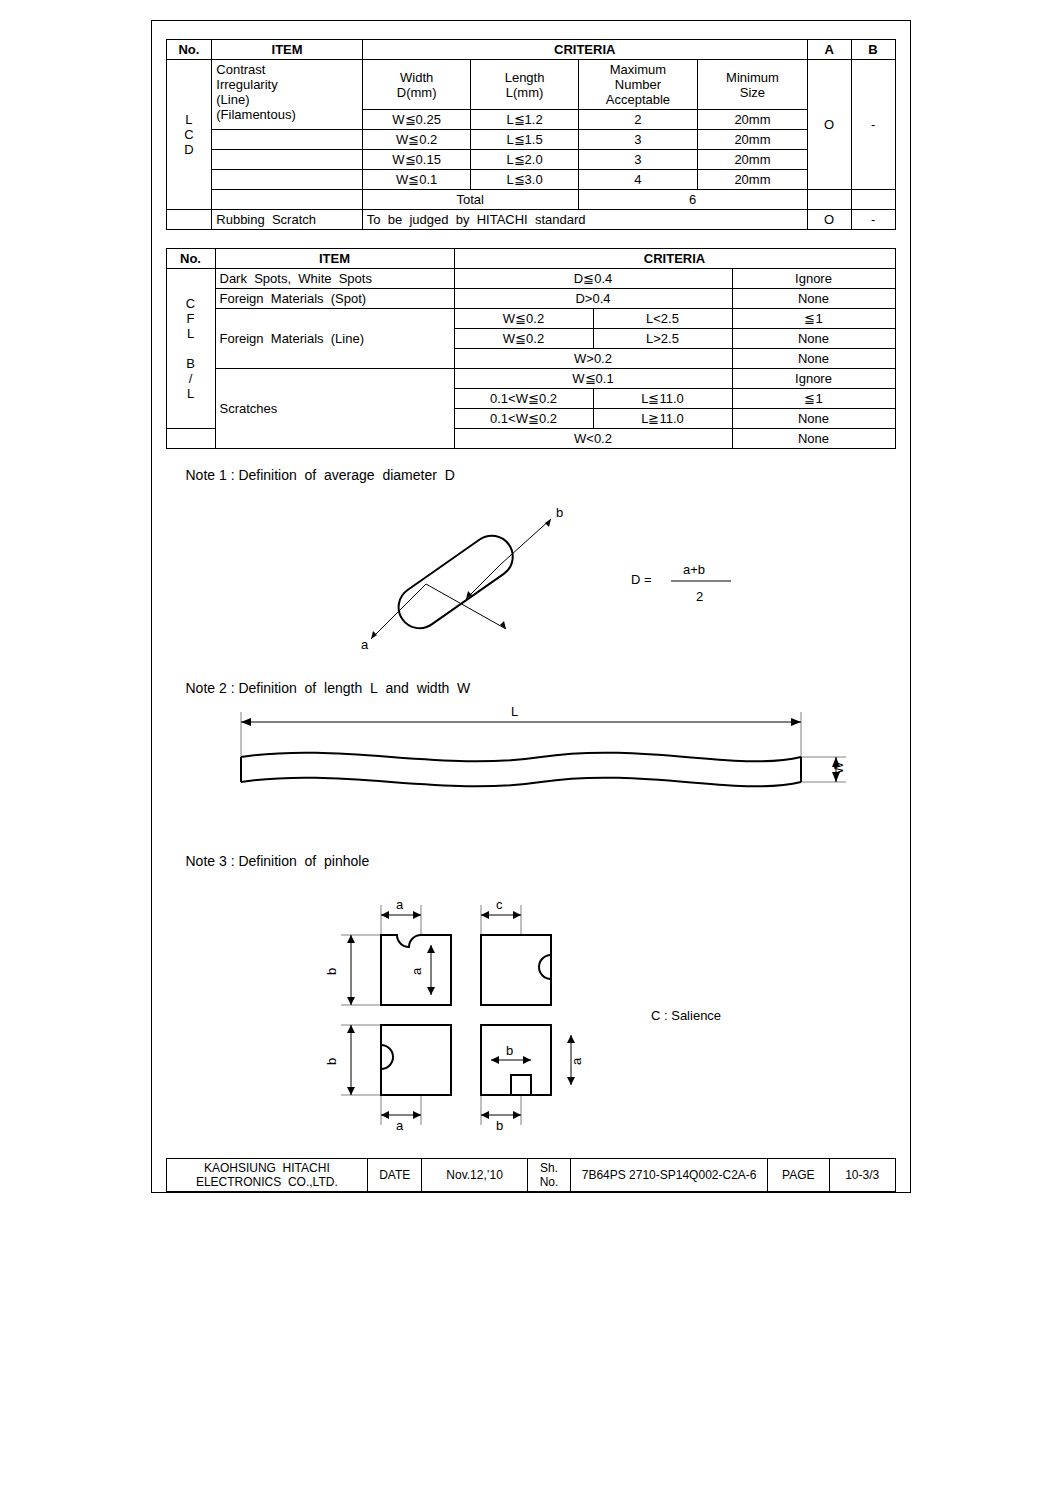| No. | ITEM | CRITERIA | A | B |
| --- | --- | --- | --- | --- |
| L C D | Contrast Irregularity (Line) (Filamentous) | Width D(mm) | Length L(mm) | Maximum Number Acceptable | Minimum Size | O | - |
| W≦0.25 | L≦1.2 | 2 | 20mm |
| | W≦0.2 | L≦1.5 | 3 | 20mm |
| | W≦0.15 | L≦2.0 | 3 | 20mm |
| | W≦0.1 | L≦3.0 | 4 | 20mm |
| | Total | 6 | | |
| | Rubbing Scratch | To be judged by HITACHI standard | O | - |
| No. | ITEM | CRITERIA |
| --- | --- | --- |
| C F L B / L | Dark Spots, White Spots | D≦0.4 | Ignore |
| Foreign Materials (Spot) | D>0.4 | None |
| Foreign Materials (Line) | W≦0.2 | L<2.5 | ≦1 |
| W≦0.2 | L>2.5 | None |
| W>0.2 | None |
| Scratches | W≦0.1 | Ignore |
| 0.1<W≦0.2 | L≦11.0 | ≦1 |
| 0.1<W≦0.2 | L≧11.0 | None |
| | W<0.2 | None |
Note 1 : Definition of average diameter D
b a D = a+b 2
Note 2 : Definition of length L and width W
L W
Note 3 : Definition of pinhole
a c b b a a b a b C : Salience
| KAOHSIUNG HITACHI ELECTRONICS CO.,LTD. | DATE | Nov.12,’10 | Sh. No. | 7B64PS 2710-SP14Q002-C2A-6 | PAGE | 10-3/3 |